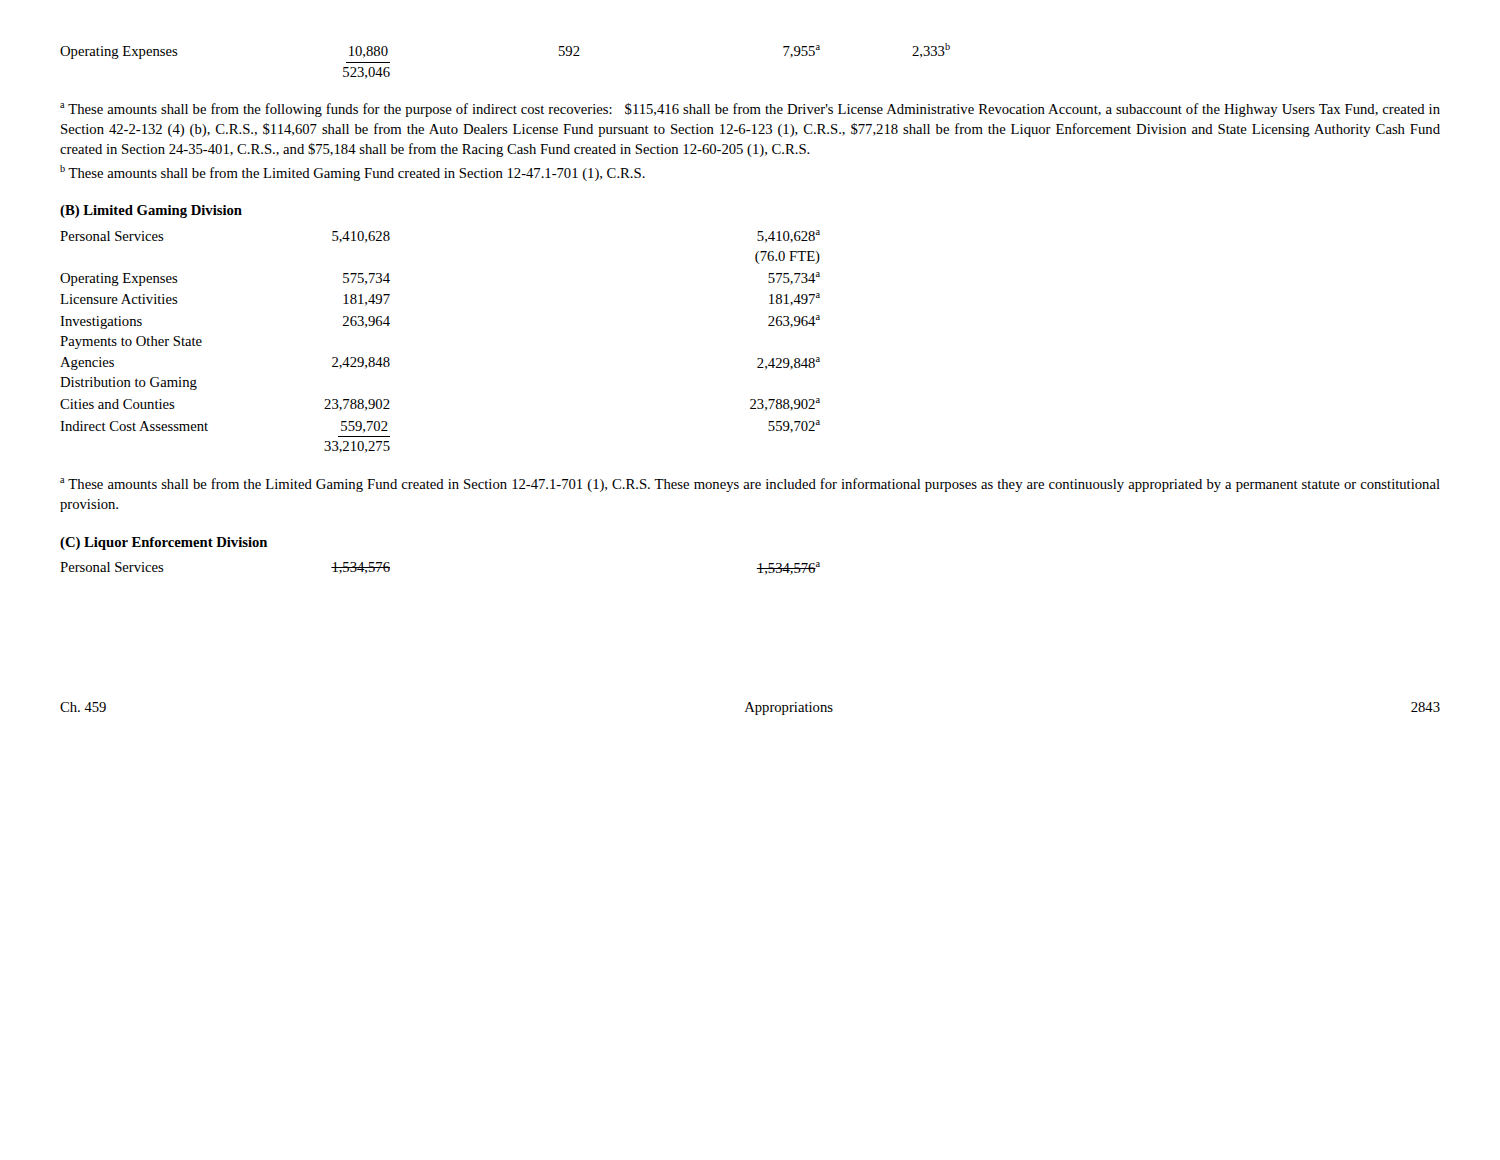Operating Expenses
10,880
592
7,955a
2,333b
523,046
a These amounts shall be from the following funds for the purpose of indirect cost recoveries: $115,416 shall be from the Driver's License Administrative Revocation Account, a subaccount of the Highway Users Tax Fund, created in Section 42-2-132 (4) (b), C.R.S., $114,607 shall be from the Auto Dealers License Fund pursuant to Section 12-6-123 (1), C.R.S., $77,218 shall be from the Liquor Enforcement Division and State Licensing Authority Cash Fund created in Section 24-35-401, C.R.S., and $75,184 shall be from the Racing Cash Fund created in Section 12-60-205 (1), C.R.S.
b These amounts shall be from the Limited Gaming Fund created in Section 12-47.1-701 (1), C.R.S.
(B) Limited Gaming Division
Personal Services
5,410,628
5,410,628a
(76.0 FTE)
Operating Expenses
575,734
575,734a
Licensure Activities
181,497
181,497a
Investigations
263,964
263,964a
Payments to Other State
Agencies
2,429,848
2,429,848a
Distribution to Gaming
Cities and Counties
23,788,902
23,788,902a
Indirect Cost Assessment
559,702
559,702a
33,210,275
a These amounts shall be from the Limited Gaming Fund created in Section 12-47.1-701 (1), C.R.S. These moneys are included for informational purposes as they are continuously appropriated by a permanent statute or constitutional provision.
(C) Liquor Enforcement Division
Personal Services
1,534,576
1,534,576a
Ch. 459
Appropriations
2843